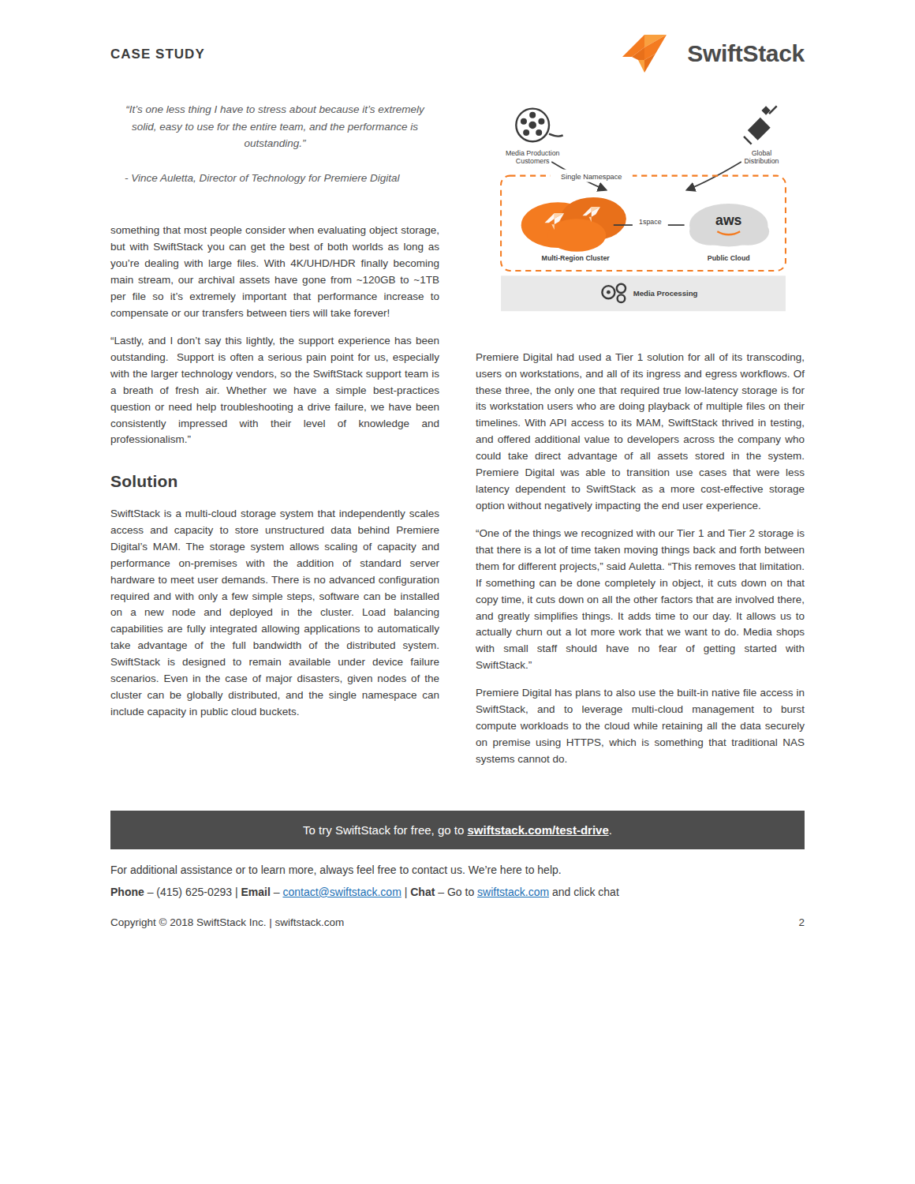CASE STUDY
SwiftStack
“It’s one less thing I have to stress about because it’s extremely solid, easy to use for the entire team, and the performance is outstanding.” - Vince Auletta, Director of Technology for Premiere Digital
something that most people consider when evaluating object storage, but with SwiftStack you can get the best of both worlds as long as you’re dealing with large files. With 4K/UHD/HDR finally becoming main stream, our archival assets have gone from ~120GB to ~1TB per file so it’s extremely important that performance increase to compensate or our transfers between tiers will take forever!
“Lastly, and I don’t say this lightly, the support experience has been outstanding. Support is often a serious pain point for us, especially with the larger technology vendors, so the SwiftStack support team is a breath of fresh air. Whether we have a simple best-practices question or need help troubleshooting a drive failure, we have been consistently impressed with their level of knowledge and professionalism.”
Solution
SwiftStack is a multi-cloud storage system that independently scales access and capacity to store unstructured data behind Premiere Digital’s MAM. The storage system allows scaling of capacity and performance on-premises with the addition of standard server hardware to meet user demands. There is no advanced configuration required and with only a few simple steps, software can be installed on a new node and deployed in the cluster. Load balancing capabilities are fully integrated allowing applications to automatically take advantage of the full bandwidth of the distributed system. SwiftStack is designed to remain available under device failure scenarios. Even in the case of major disasters, given nodes of the cluster can be globally distributed, and the single namespace can include capacity in public cloud buckets.
Media Production Customers Global Distribution Single Namespace Multi-Region Cluster 1space aws Public Cloud Media Processing
Premiere Digital had used a Tier 1 solution for all of its transcoding, users on workstations, and all of its ingress and egress workflows. Of these three, the only one that required true low-latency storage is for its workstation users who are doing playback of multiple files on their timelines. With API access to its MAM, SwiftStack thrived in testing, and offered additional value to developers across the company who could take direct advantage of all assets stored in the system. Premiere Digital was able to transition use cases that were less latency dependent to SwiftStack as a more cost-effective storage option without negatively impacting the end user experience.
“One of the things we recognized with our Tier 1 and Tier 2 storage is that there is a lot of time taken moving things back and forth between them for different projects,” said Auletta. “This removes that limitation. If something can be done completely in object, it cuts down on that copy time, it cuts down on all the other factors that are involved there, and greatly simplifies things. It adds time to our day. It allows us to actually churn out a lot more work that we want to do. Media shops with small staff should have no fear of getting started with SwiftStack.”
Premiere Digital has plans to also use the built-in native file access in SwiftStack, and to leverage multi-cloud management to burst compute workloads to the cloud while retaining all the data securely on premise using HTTPS, which is something that traditional NAS systems cannot do.
To try SwiftStack for free, go to swiftstack.com/test-drive.
For additional assistance or to learn more, always feel free to contact us. We’re here to help.
Phone – (415) 625-0293 | Email – contact@swiftstack.com | Chat – Go to swiftstack.com and click chat
Copyright © 2018 SwiftStack Inc. | swiftstack.com 2